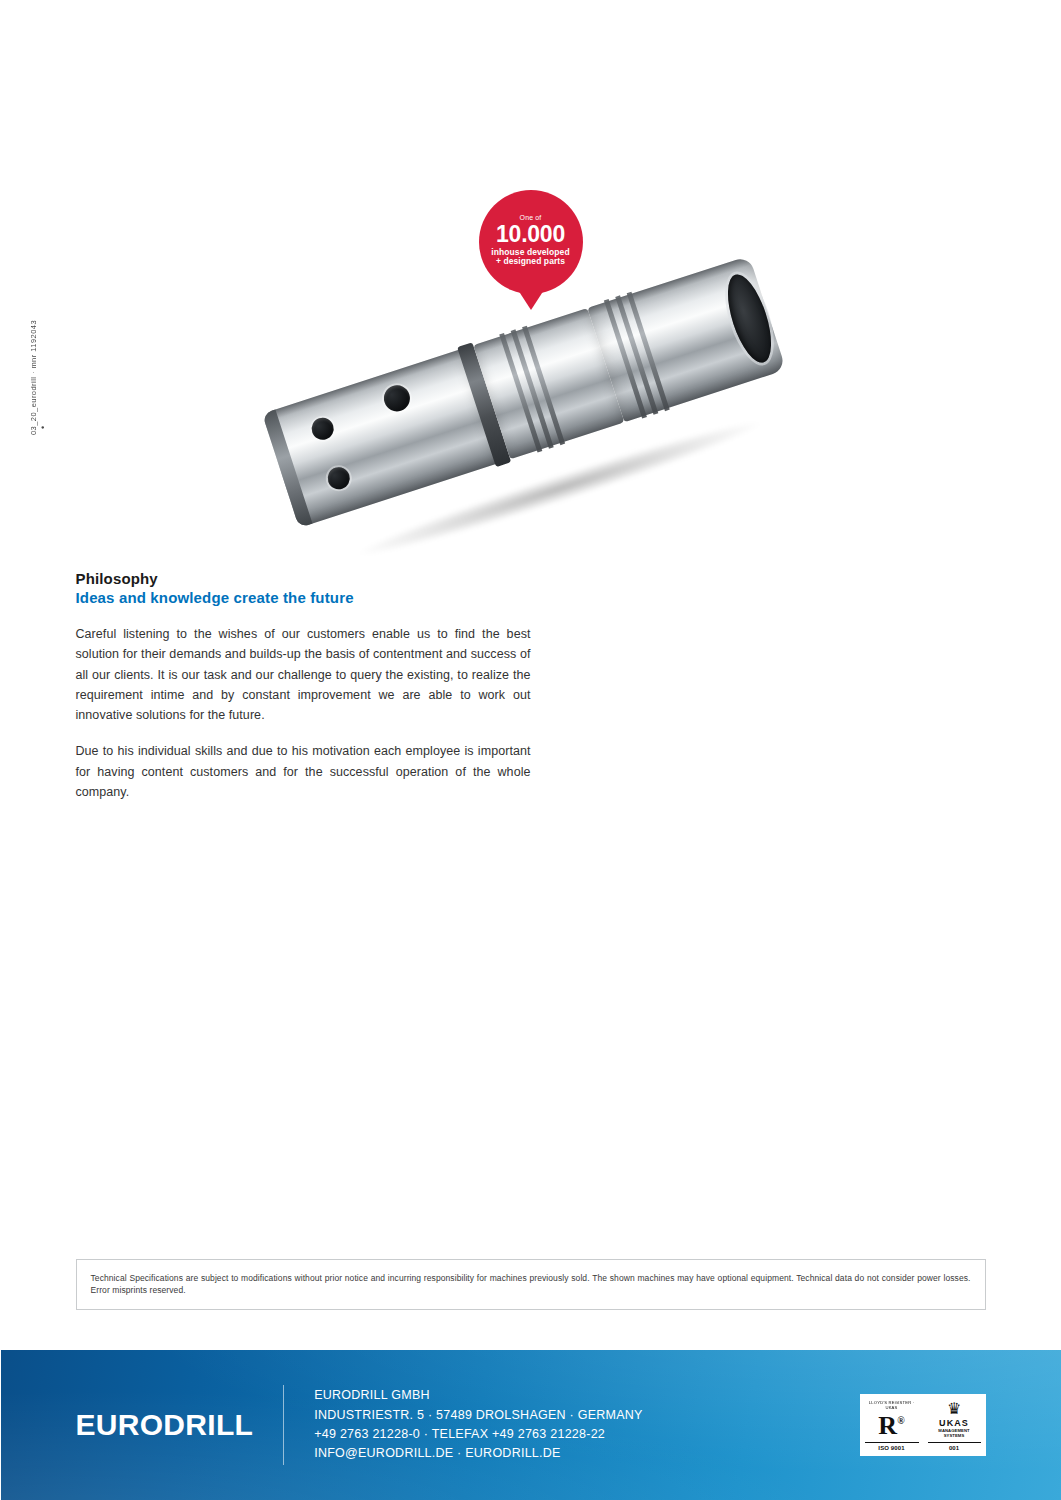03_20_eurodrill · mnr 1192043 •
One of 10.000 inhouse developed + designed parts
Philosophy
Ideas and knowledge create the future
Careful listening to the wishes of our customers enable us to find the best solution for their demands and builds-up the basis of contentment and success of all our clients. It is our task and our challenge to query the existing, to realize the requirement intime and by constant improvement we are able to work out innovative solutions for the future.
Due to his individual skills and due to his motivation each employee is important for having content customers and for the successful operation of the whole company.
Technical Specifications are subject to modifications without prior notice and incurring responsibility for machines previously sold. The shown machines may have optional equipment. Technical data do not consider power losses. Error misprints reserved.
EURODRILL
EURODRILL GMBH
INDUSTRIESTR. 5 · 57489 DROLSHAGEN · GERMANY
+49 2763 21228-0 · TELEFAX +49 2763 21228-22
INFO@EURODRILL.DE · EURODRILL.DE
LLOYD'S REGISTER · UKAS
R®
ISO 9001
♛
UKAS
MANAGEMENT
SYSTEMS
001